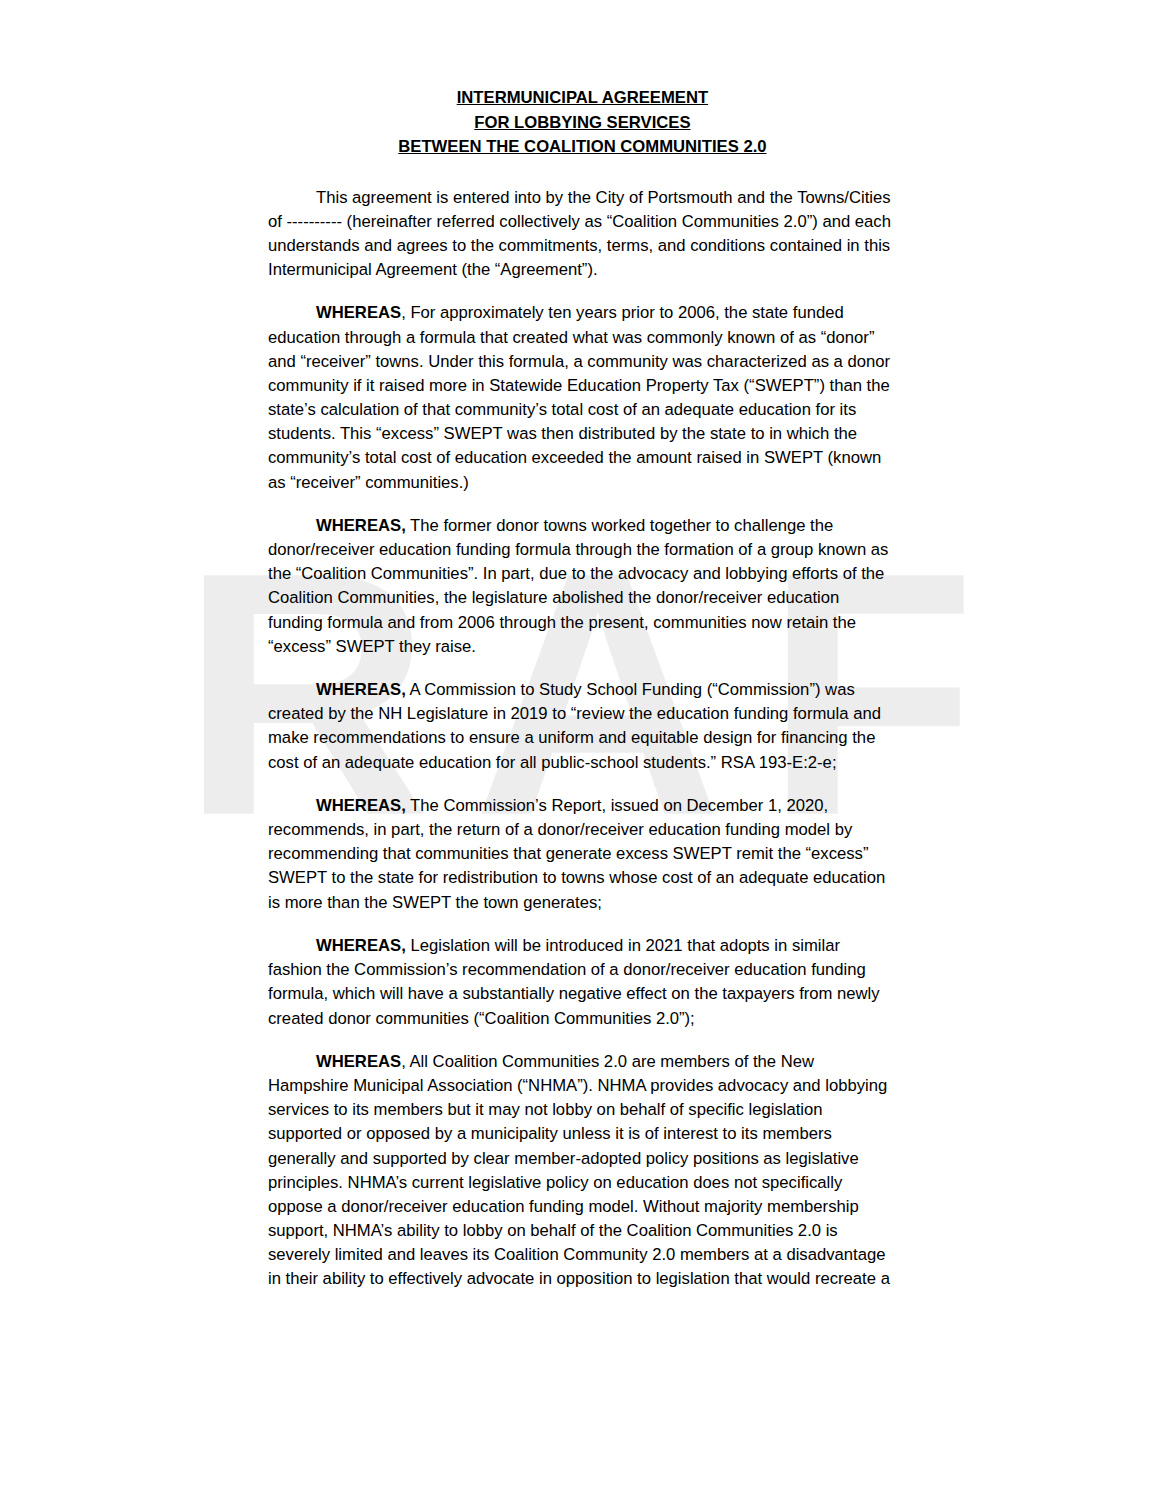DRAFT
INTERMUNICIPAL AGREEMENT FOR LOBBYING SERVICES BETWEEN THE COALITION COMMUNITIES 2.0
This agreement is entered into by the City of Portsmouth and the Towns/Cities of ---------- (hereinafter referred collectively as “Coalition Communities 2.0”) and each understands and agrees to the commitments, terms, and conditions contained in this Intermunicipal Agreement (the “Agreement”).
WHEREAS, For approximately ten years prior to 2006, the state funded education through a formula that created what was commonly known of as “donor” and “receiver” towns. Under this formula, a community was characterized as a donor community if it raised more in Statewide Education Property Tax (“SWEPT”) than the state’s calculation of that community’s total cost of an adequate education for its students. This “excess” SWEPT was then distributed by the state to in which the community’s total cost of education exceeded the amount raised in SWEPT (known as “receiver” communities.)
WHEREAS, The former donor towns worked together to challenge the donor/receiver education funding formula through the formation of a group known as the “Coalition Communities”. In part, due to the advocacy and lobbying efforts of the Coalition Communities, the legislature abolished the donor/receiver education funding formula and from 2006 through the present, communities now retain the “excess” SWEPT they raise.
WHEREAS, A Commission to Study School Funding (“Commission”) was created by the NH Legislature in 2019 to “review the education funding formula and make recommendations to ensure a uniform and equitable design for financing the cost of an adequate education for all public-school students.” RSA 193-E:2-e;
WHEREAS, The Commission’s Report, issued on December 1, 2020, recommends, in part, the return of a donor/receiver education funding model by recommending that communities that generate excess SWEPT remit the “excess” SWEPT to the state for redistribution to towns whose cost of an adequate education is more than the SWEPT the town generates;
WHEREAS, Legislation will be introduced in 2021 that adopts in similar fashion the Commission’s recommendation of a donor/receiver education funding formula, which will have a substantially negative effect on the taxpayers from newly created donor communities (“Coalition Communities 2.0”);
WHEREAS, All Coalition Communities 2.0 are members of the New Hampshire Municipal Association (“NHMA”). NHMA provides advocacy and lobbying services to its members but it may not lobby on behalf of specific legislation supported or opposed by a municipality unless it is of interest to its members generally and supported by clear member-adopted policy positions as legislative principles. NHMA’s current legislative policy on education does not specifically oppose a donor/receiver education funding model. Without majority membership support, NHMA’s ability to lobby on behalf of the Coalition Communities 2.0 is severely limited and leaves its Coalition Community 2.0 members at a disadvantage in their ability to effectively advocate in opposition to legislation that would recreate a